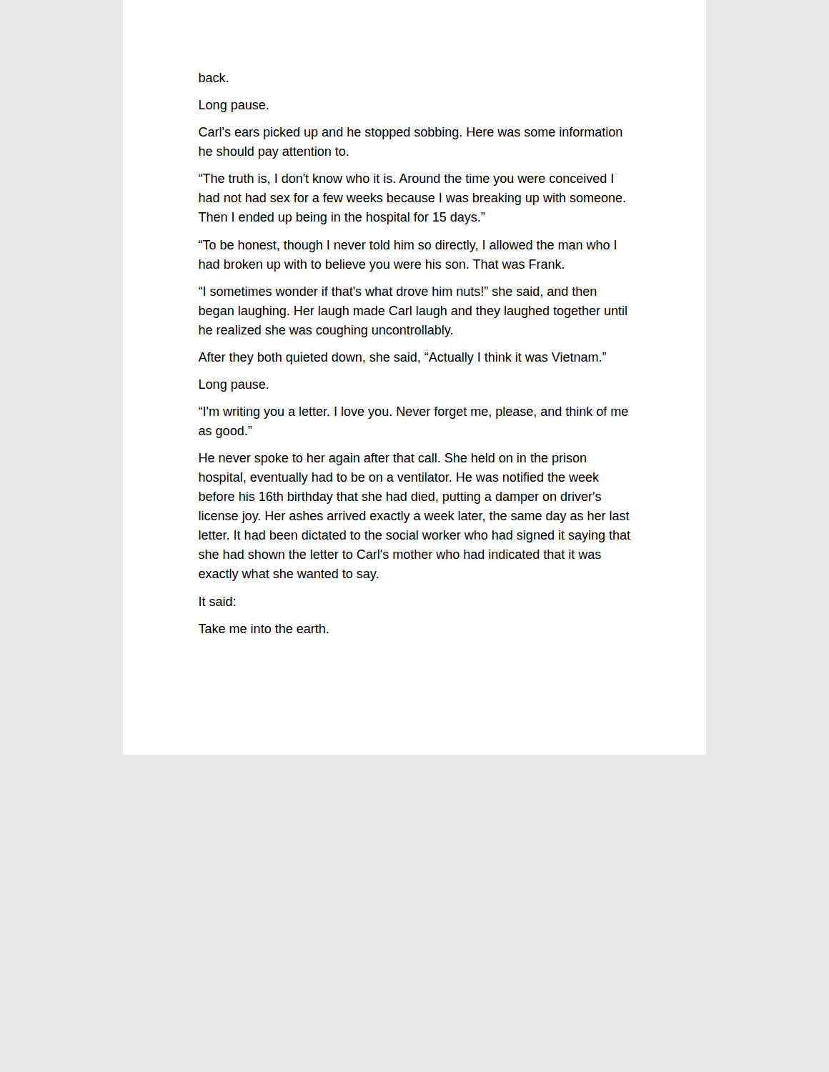back.
Long pause.
Carl's ears picked up and he stopped sobbing. Here was some information he should pay attention to.
“The truth is, I don't know who it is. Around the time you were conceived I had not had sex for a few weeks because I was breaking up with someone. Then I ended up being in the hospital for 15 days.”
“To be honest, though I never told him so directly, I allowed the man who I had broken up with to believe you were his son. That was Frank.
“I sometimes wonder if that's what drove him nuts!” she said, and then began laughing. Her laugh made Carl laugh and they laughed together until he realized she was coughing uncontrollably.
After they both quieted down, she said, “Actually I think it was Vietnam.”
Long pause.
“I'm writing you a letter. I love you. Never forget me, please, and think of me as good.”
He never spoke to her again after that call. She held on in the prison hospital, eventually had to be on a ventilator. He was notified the week before his 16th birthday that she had died, putting a damper on driver's license joy. Her ashes arrived exactly a week later, the same day as her last letter. It had been dictated to the social worker who had signed it saying that she had shown the letter to Carl's mother who had indicated that it was exactly what she wanted to say.
It said:
Take me into the earth.